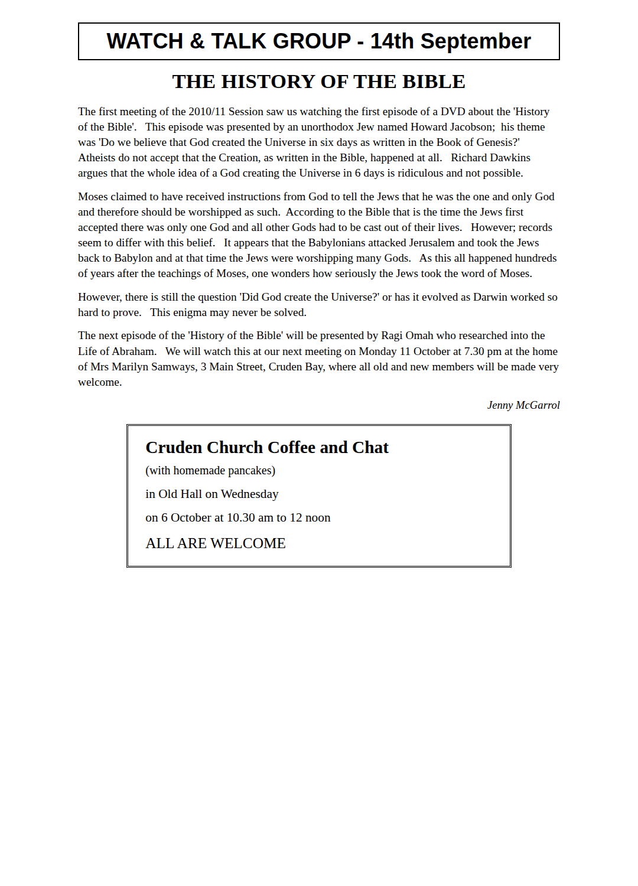WATCH & TALK GROUP - 14th September
THE HISTORY OF THE BIBLE
The first meeting of the 2010/11 Session saw us watching the first episode of a DVD about the 'History of the Bible'. This episode was presented by an unorthodox Jew named Howard Jacobson; his theme was 'Do we believe that God created the Universe in six days as written in the Book of Genesis?' Atheists do not accept that the Creation, as written in the Bible, happened at all. Richard Dawkins argues that the whole idea of a God creating the Universe in 6 days is ridiculous and not possible.
Moses claimed to have received instructions from God to tell the Jews that he was the one and only God and therefore should be worshipped as such. According to the Bible that is the time the Jews first accepted there was only one God and all other Gods had to be cast out of their lives. However; records seem to differ with this belief. It appears that the Babylonians attacked Jerusalem and took the Jews back to Babylon and at that time the Jews were worshipping many Gods. As this all happened hundreds of years after the teachings of Moses, one wonders how seriously the Jews took the word of Moses.
However, there is still the question 'Did God create the Universe?' or has it evolved as Darwin worked so hard to prove. This enigma may never be solved.
The next episode of the 'History of the Bible' will be presented by Ragi Omah who researched into the Life of Abraham. We will watch this at our next meeting on Monday 11 October at 7.30 pm at the home of Mrs Marilyn Samways, 3 Main Street, Cruden Bay, where all old and new members will be made very welcome.
Jenny McGarrol
Cruden Church Coffee and Chat
(with homemade pancakes)
in Old Hall on Wednesday
on 6 October at 10.30 am to 12 noon
ALL ARE WELCOME